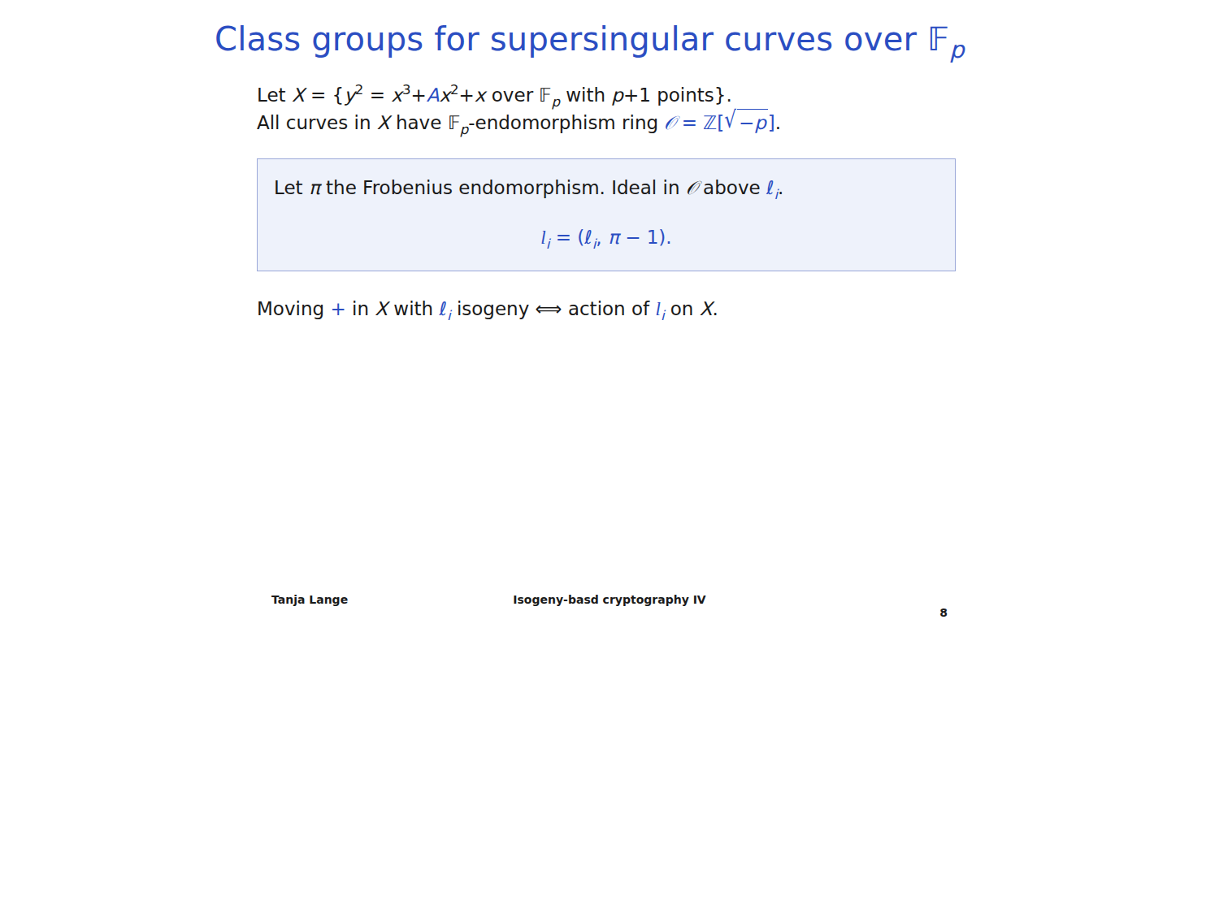Class groups for supersingular curves over 𝔽p
Let X = {y2 = x3+Ax2+x over 𝔽p with p+1 points}.
All curves in X have 𝔽p-endomorphism ring 𝒪 = ℤ[√−p].
Let π the Frobenius endomorphism. Ideal in 𝒪 above ℓi.
li = (ℓi, π − 1).
Moving + in X with ℓi isogeny ⟺ action of li on X.
Tanja Lange
Isogeny-basd cryptography IV
8